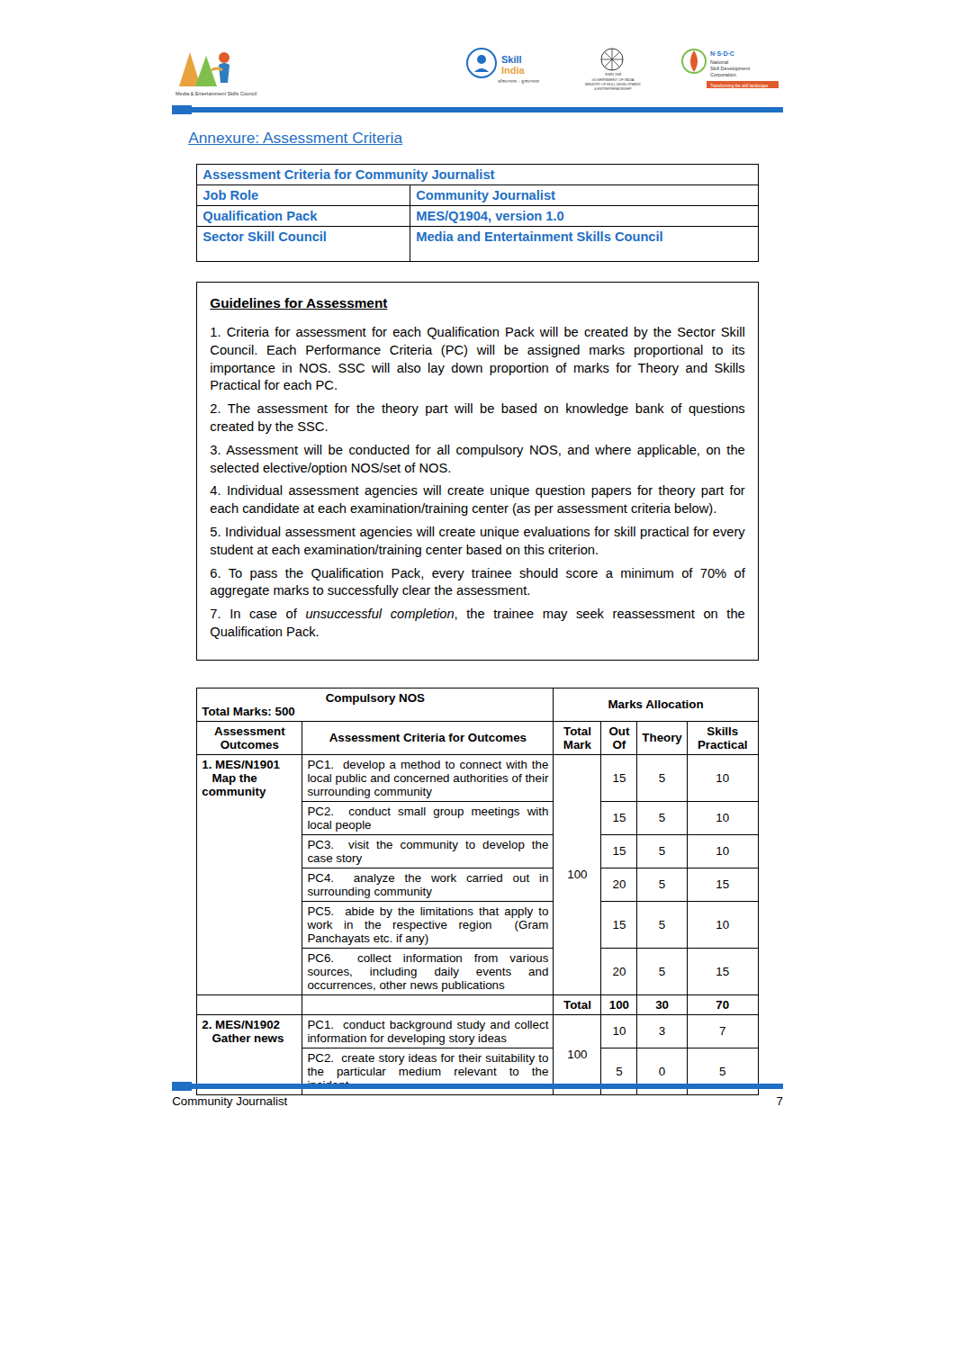Media & Entertainment Skills Council
Skill India कौशल भारत - कुशल भारत सत्यमेव जयते GOVERNMENT OF INDIA MINISTRY OF SKILL DEVELOPMENT & ENTREPRENEURSHIP N·S·D·C National Skill Development Corporation Transforming the skill landscape
Annexure: Assessment Criteria
| Assessment Criteria for Community Journalist |
| Job Role | Community Journalist |
| Qualification Pack | MES/Q1904, version 1.0 |
| Sector Skill Council | Media and Entertainment Skills Council |
Guidelines for Assessment
1. Criteria for assessment for each Qualification Pack will be created by the Sector Skill Council. Each Performance Criteria (PC) will be assigned marks proportional to its importance in NOS. SSC will also lay down proportion of marks for Theory and Skills Practical for each PC.
2. The assessment for the theory part will be based on knowledge bank of questions created by the SSC.
3. Assessment will be conducted for all compulsory NOS, and where applicable, on the selected elective/option NOS/set of NOS.
4. Individual assessment agencies will create unique question papers for theory part for each candidate at each examination/training center (as per assessment criteria below).
5. Individual assessment agencies will create unique evaluations for skill practical for every student at each examination/training center based on this criterion.
6. To pass the Qualification Pack, every trainee should score a minimum of 70% of aggregate marks to successfully clear the assessment.
7. In case of unsuccessful completion, the trainee may seek reassessment on the Qualification Pack.
| Compulsory NOS Total Marks: 500 | Marks Allocation |
| --- | --- |
| Assessment Outcomes | Assessment Criteria for Outcomes | Total Mark | Out Of | Theory | Skills Practical |
| 1. MES/N1901 Map the community | PC1. develop a method to connect with the local public and concerned authorities of their surrounding community | 100 | 15 | 5 | 10 |
| PC2. conduct small group meetings with local people | 15 | 5 | 10 |
| PC3. visit the community to develop the case story | 15 | 5 | 10 |
| PC4. analyze the work carried out in surrounding community | 20 | 5 | 15 |
| PC5. abide by the limitations that apply to work in the respective region (Gram Panchayats etc. if any) | 15 | 5 | 10 |
| PC6. collect information from various sources, including daily events and occurrences, other news publications | 20 | 5 | 15 |
| | | Total | 100 | 30 | 70 |
| 2. MES/N1902 Gather news | PC1. conduct background study and collect information for developing story ideas | 100 | 10 | 3 | 7 |
| PC2. create story ideas for their suitability to the particular medium relevant to the incident. | 5 | 0 | 5 |
Community Journalist 7